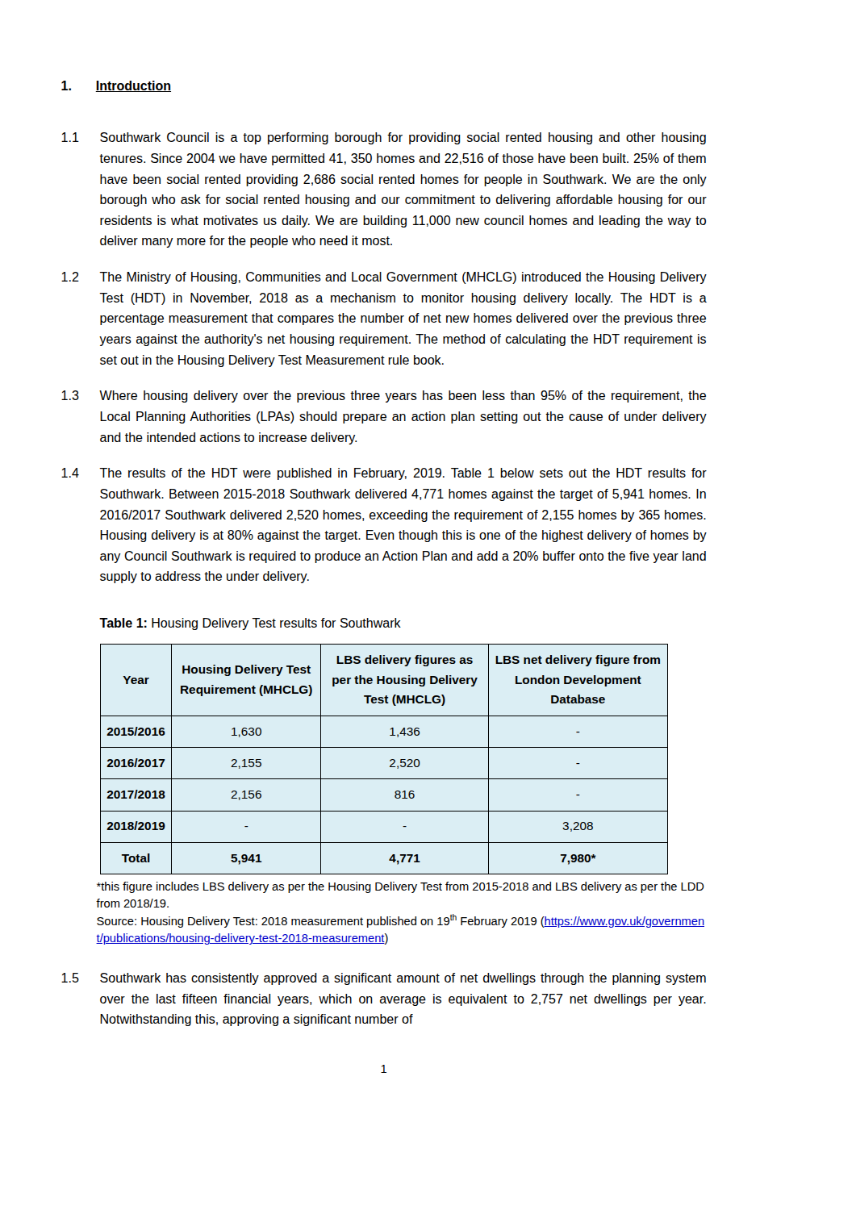1.
Introduction
1.1 Southwark Council is a top performing borough for providing social rented housing and other housing tenures. Since 2004 we have permitted 41, 350 homes and 22,516 of those have been built. 25% of them have been social rented providing 2,686 social rented homes for people in Southwark. We are the only borough who ask for social rented housing and our commitment to delivering affordable housing for our residents is what motivates us daily. We are building 11,000 new council homes and leading the way to deliver many more for the people who need it most.
1.2 The Ministry of Housing, Communities and Local Government (MHCLG) introduced the Housing Delivery Test (HDT) in November, 2018 as a mechanism to monitor housing delivery locally. The HDT is a percentage measurement that compares the number of net new homes delivered over the previous three years against the authority's net housing requirement. The method of calculating the HDT requirement is set out in the Housing Delivery Test Measurement rule book.
1.3 Where housing delivery over the previous three years has been less than 95% of the requirement, the Local Planning Authorities (LPAs) should prepare an action plan setting out the cause of under delivery and the intended actions to increase delivery.
1.4 The results of the HDT were published in February, 2019. Table 1 below sets out the HDT results for Southwark. Between 2015-2018 Southwark delivered 4,771 homes against the target of 5,941 homes. In 2016/2017 Southwark delivered 2,520 homes, exceeding the requirement of 2,155 homes by 365 homes. Housing delivery is at 80% against the target. Even though this is one of the highest delivery of homes by any Council Southwark is required to produce an Action Plan and add a 20% buffer onto the five year land supply to address the under delivery.
Table 1: Housing Delivery Test results for Southwark
| Year | Housing Delivery Test Requirement (MHCLG) | LBS delivery figures as per the Housing Delivery Test (MHCLG) | LBS net delivery figure from London Development Database |
| --- | --- | --- | --- |
| 2015/2016 | 1,630 | 1,436 | - |
| 2016/2017 | 2,155 | 2,520 | - |
| 2017/2018 | 2,156 | 816 | - |
| 2018/2019 | - | - | 3,208 |
| Total | 5,941 | 4,771 | 7,980* |
*this figure includes LBS delivery as per the Housing Delivery Test from 2015-2018 and LBS delivery as per the LDD from 2018/19.
Source: Housing Delivery Test: 2018 measurement published on 19th February 2019 (https://www.gov.uk/government/publications/housing-delivery-test-2018-measurement)
1.5 Southwark has consistently approved a significant amount of net dwellings through the planning system over the last fifteen financial years, which on average is equivalent to 2,757 net dwellings per year. Notwithstanding this, approving a significant number of
1